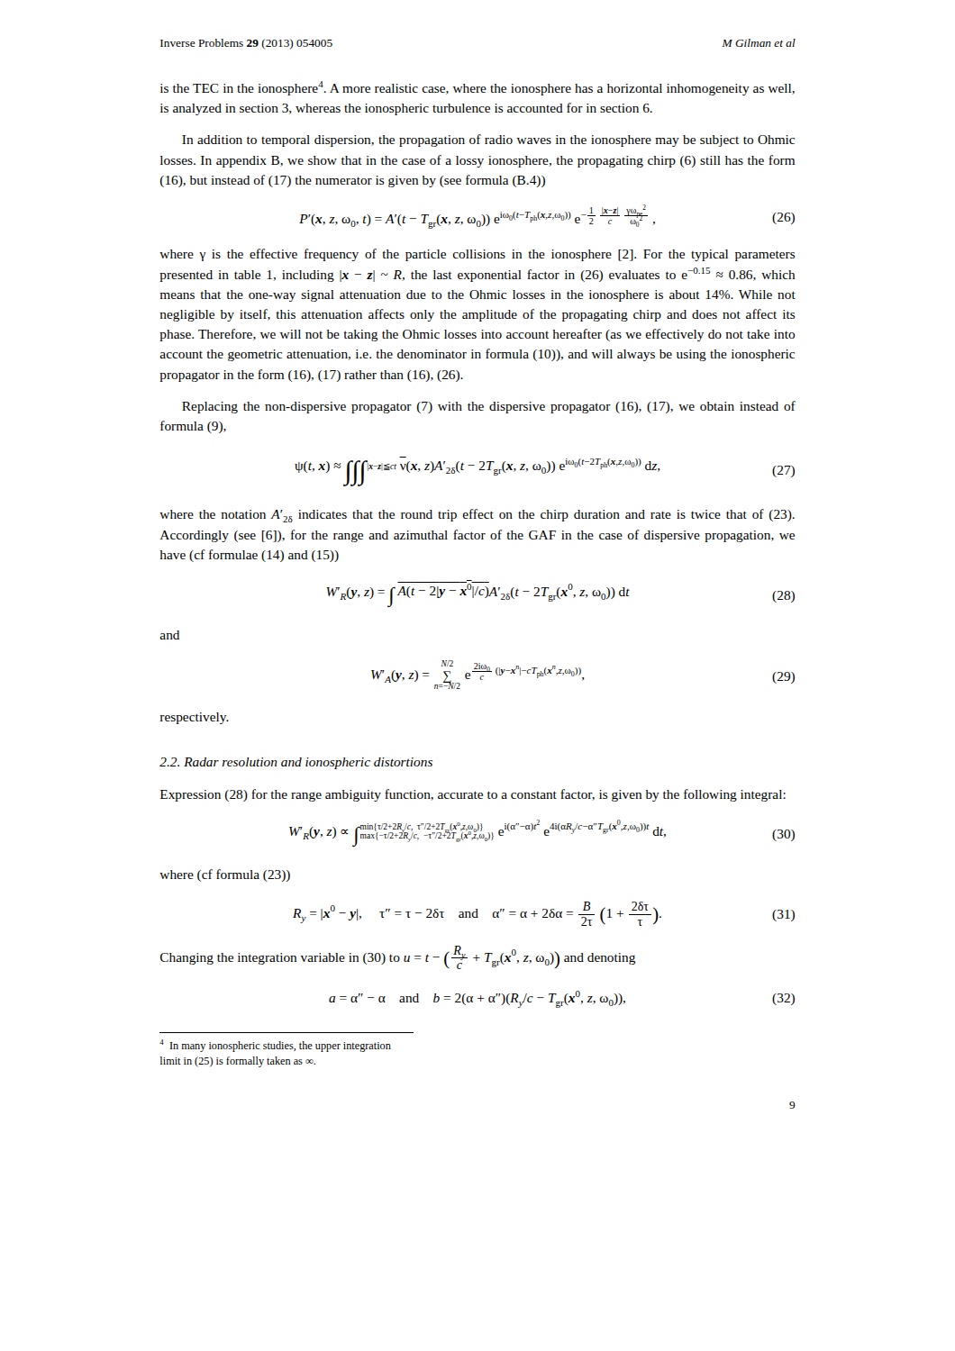Inverse Problems 29 (2013) 054005 M Gilman et al
is the TEC in the ionosphere4. A more realistic case, where the ionosphere has a horizontal inhomogeneity as well, is analyzed in section 3, whereas the ionospheric turbulence is accounted for in section 6.
In addition to temporal dispersion, the propagation of radio waves in the ionosphere may be subject to Ohmic losses. In appendix B, we show that in the case of a lossy ionosphere, the propagating chirp (6) still has the form (16), but instead of (17) the numerator is given by (see formula (B.4))
P′(x, z, ω0, t) = A′(t − Tgr(x, z, ω0)) eiω0(t−Tph(x,z,ω0)) e−12 |x−z|c γωpe2 ω02 , (26)
where γ is the effective frequency of the particle collisions in the ionosphere [2]. For the typical parameters presented in table 1, including |x − z| ~ R, the last exponential factor in (26) evaluates to e−0.15 ≈ 0.86, which means that the one-way signal attenuation due to the Ohmic losses in the ionosphere is about 14%. While not negligible by itself, this attenuation affects only the amplitude of the propagating chirp and does not affect its phase. Therefore, we will not be taking the Ohmic losses into account hereafter (as we effectively do not take into account the geometric attenuation, i.e. the denominator in formula (10)), and will always be using the ionospheric propagator in the form (16), (17) rather than (16), (26).
Replacing the non-dispersive propagator (7) with the dispersive propagator (16), (17), we obtain instead of formula (9),
ψ(t, x) ≈ ∫∫∫|x−z|≦ct ν(x, z)A′2δ(t − 2Tgr(x, z, ω0)) eiω0(t−2Tph(x,z,ω0)) dz, (27)
where the notation A′2δ indicates that the round trip effect on the chirp duration and rate is twice that of (23). Accordingly (see [6]), for the range and azimuthal factor of the GAF in the case of dispersive propagation, we have (cf formulae (14) and (15))
W′R(y, z) = ∫ A(t − 2|y − x0|/c) A′2δ(t − 2Tgr(x0, z, ω0)) dt (28)
and
W′A(y, z) = N/2
∑
n=−N/2 e2iω0 c (|y−xn|−cTph(xn,z,ω0)), (29)
respectively.
2.2. Radar resolution and ionospheric distortions
Expression (28) for the range ambiguity function, accurate to a constant factor, is given by the following integral:
W′R(y, z) ∝ ∫min{τ/2+2Ry/c, τ″/2+2Tgr(x0,z,ω0)}
max{−τ/2+2Ry/c, −τ″/2+2Tgr(x0,z,ω0)} ei(α″−α)t2 e4i(αRy/c−α″Tgr(x0,z,ω0))t dt, (30)
where (cf formula (23))
Ry = |x0 − y|, τ″ = τ − 2δτ and α″ = α + 2δα = B 2τ (1 + 2δτ τ). (31)
Changing the integration variable in (30) to u = t − (Ry c + Tgr(x0, z, ω0)) and denoting
a = α″ − α and b = 2(α + α″)(Ry/c − Tgr(x0, z, ω0)), (32)
4 In many ionospheric studies, the upper integration limit in (25) is formally taken as ∞.
9